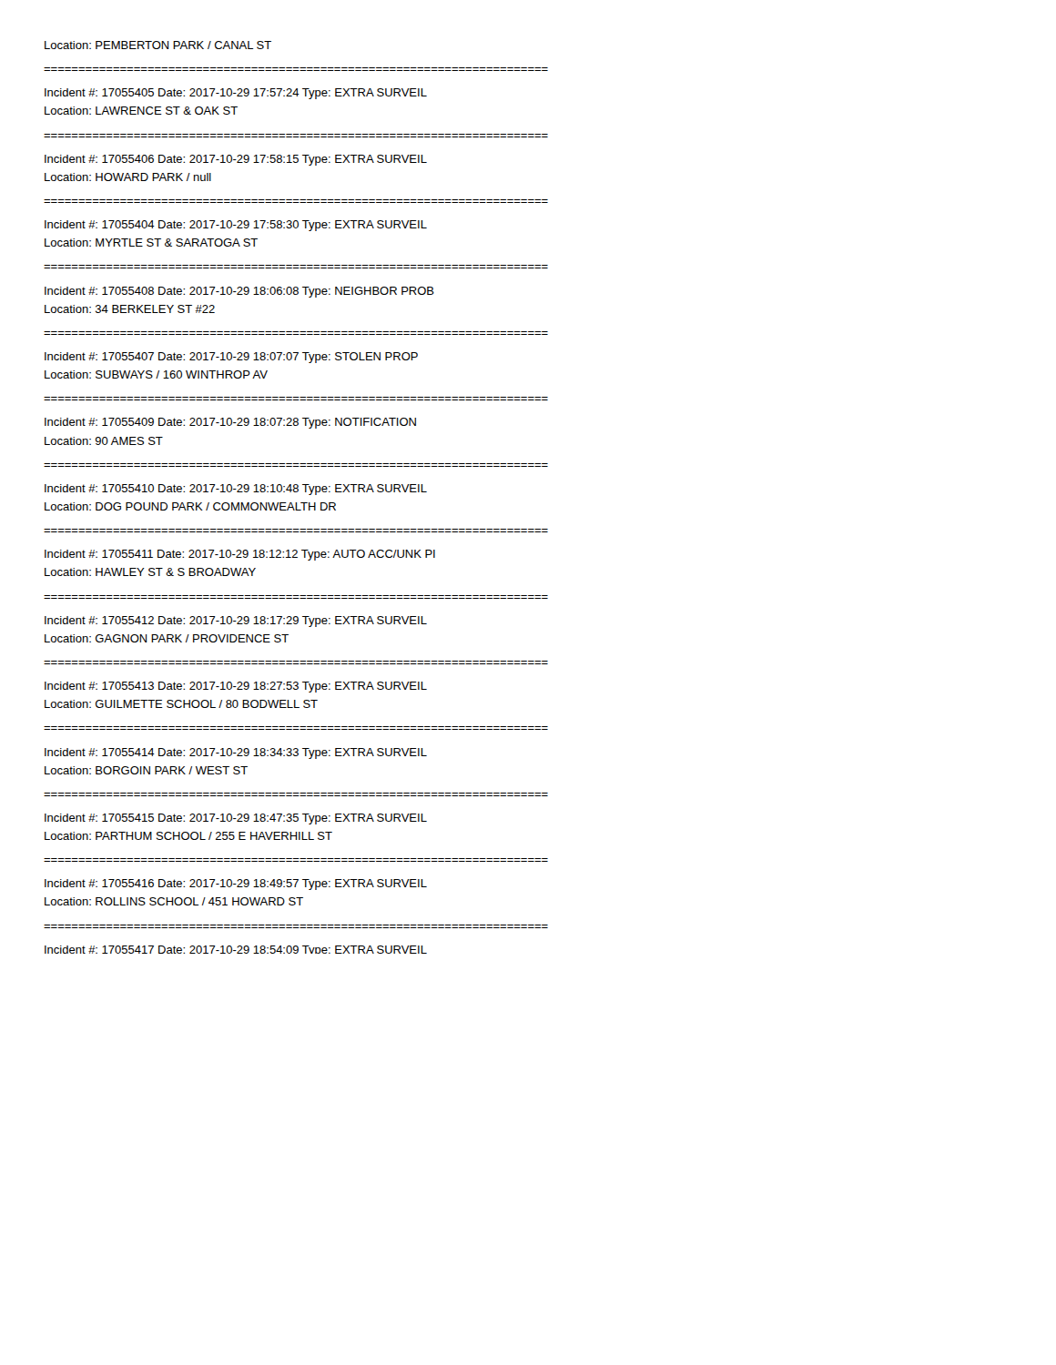Location: PEMBERTON PARK / CANAL ST
=========================================================================
Incident #: 17055405 Date: 2017-10-29 17:57:24 Type: EXTRA SURVEIL
Location: LAWRENCE ST & OAK ST
=========================================================================
Incident #: 17055406 Date: 2017-10-29 17:58:15 Type: EXTRA SURVEIL
Location: HOWARD PARK / null
=========================================================================
Incident #: 17055404 Date: 2017-10-29 17:58:30 Type: EXTRA SURVEIL
Location: MYRTLE ST & SARATOGA ST
=========================================================================
Incident #: 17055408 Date: 2017-10-29 18:06:08 Type: NEIGHBOR PROB
Location: 34 BERKELEY ST #22
=========================================================================
Incident #: 17055407 Date: 2017-10-29 18:07:07 Type: STOLEN PROP
Location: SUBWAYS / 160 WINTHROP AV
=========================================================================
Incident #: 17055409 Date: 2017-10-29 18:07:28 Type: NOTIFICATION
Location: 90 AMES ST
=========================================================================
Incident #: 17055410 Date: 2017-10-29 18:10:48 Type: EXTRA SURVEIL
Location: DOG POUND PARK / COMMONWEALTH DR
=========================================================================
Incident #: 17055411 Date: 2017-10-29 18:12:12 Type: AUTO ACC/UNK PI
Location: HAWLEY ST & S BROADWAY
=========================================================================
Incident #: 17055412 Date: 2017-10-29 18:17:29 Type: EXTRA SURVEIL
Location: GAGNON PARK / PROVIDENCE ST
=========================================================================
Incident #: 17055413 Date: 2017-10-29 18:27:53 Type: EXTRA SURVEIL
Location: GUILMETTE SCHOOL / 80 BODWELL ST
=========================================================================
Incident #: 17055414 Date: 2017-10-29 18:34:33 Type: EXTRA SURVEIL
Location: BORGOIN PARK / WEST ST
=========================================================================
Incident #: 17055415 Date: 2017-10-29 18:47:35 Type: EXTRA SURVEIL
Location: PARTHUM SCHOOL / 255 E HAVERHILL ST
=========================================================================
Incident #: 17055416 Date: 2017-10-29 18:49:57 Type: EXTRA SURVEIL
Location: ROLLINS SCHOOL / 451 HOWARD ST
=========================================================================
Incident #: 17055417 Date: 2017-10-29 18:54:09 Type: EXTRA SURVEIL